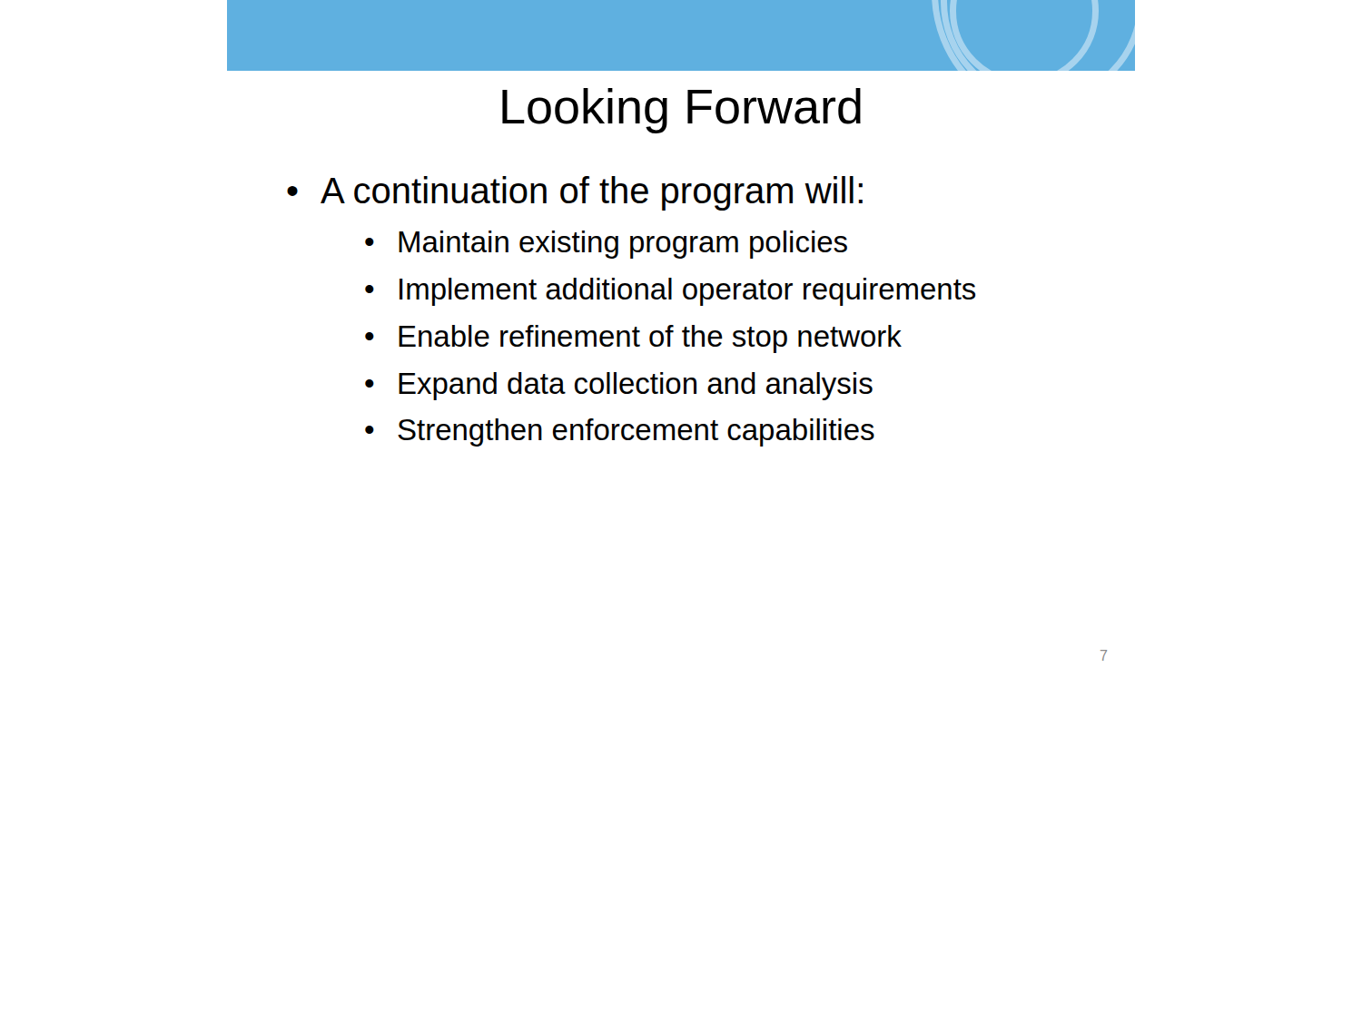Looking Forward
A continuation of the program will:
Maintain existing program policies
Implement additional operator requirements
Enable refinement of the stop network
Expand data collection and analysis
Strengthen enforcement capabilities
7